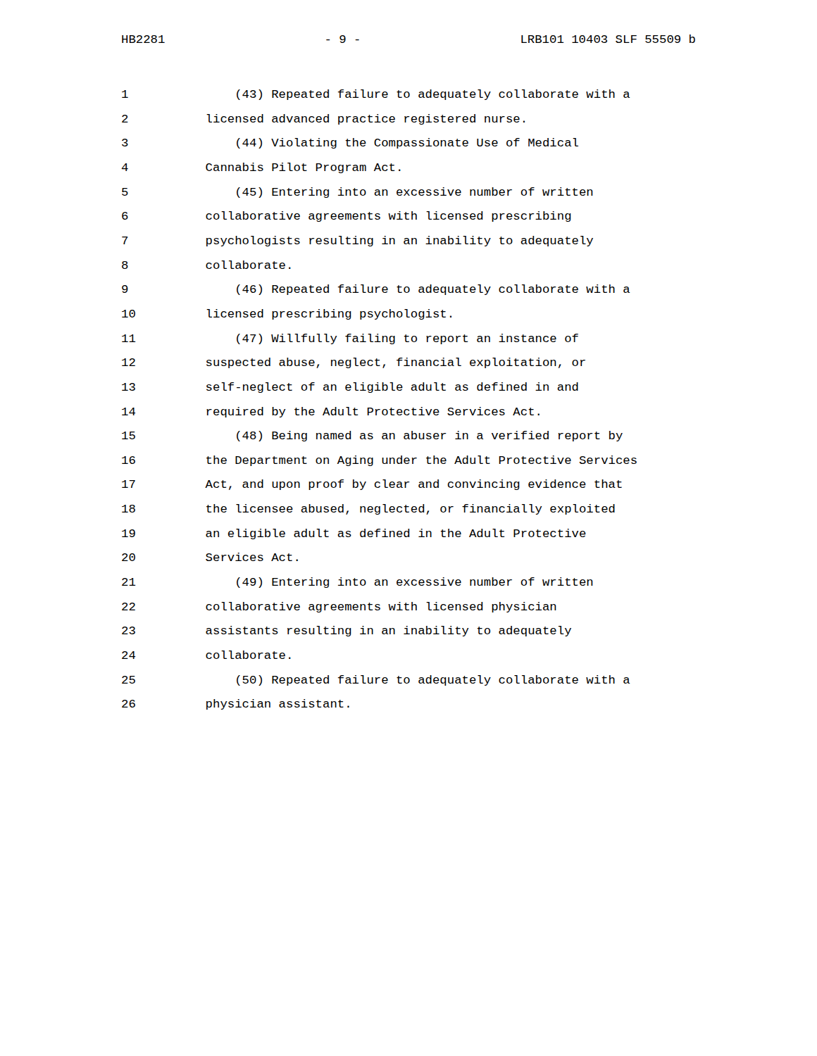HB2281 - 9 - LRB101 10403 SLF 55509 b
(43) Repeated failure to adequately collaborate with a
licensed advanced practice registered nurse.
(44) Violating the Compassionate Use of Medical
Cannabis Pilot Program Act.
(45) Entering into an excessive number of written
collaborative agreements with licensed prescribing
psychologists resulting in an inability to adequately
collaborate.
(46) Repeated failure to adequately collaborate with a
licensed prescribing psychologist.
(47) Willfully failing to report an instance of
suspected abuse, neglect, financial exploitation, or
self-neglect of an eligible adult as defined in and
required by the Adult Protective Services Act.
(48) Being named as an abuser in a verified report by
the Department on Aging under the Adult Protective Services
Act, and upon proof by clear and convincing evidence that
the licensee abused, neglected, or financially exploited
an eligible adult as defined in the Adult Protective
Services Act.
(49) Entering into an excessive number of written
collaborative agreements with licensed physician
assistants resulting in an inability to adequately
collaborate.
(50) Repeated failure to adequately collaborate with a
physician assistant.